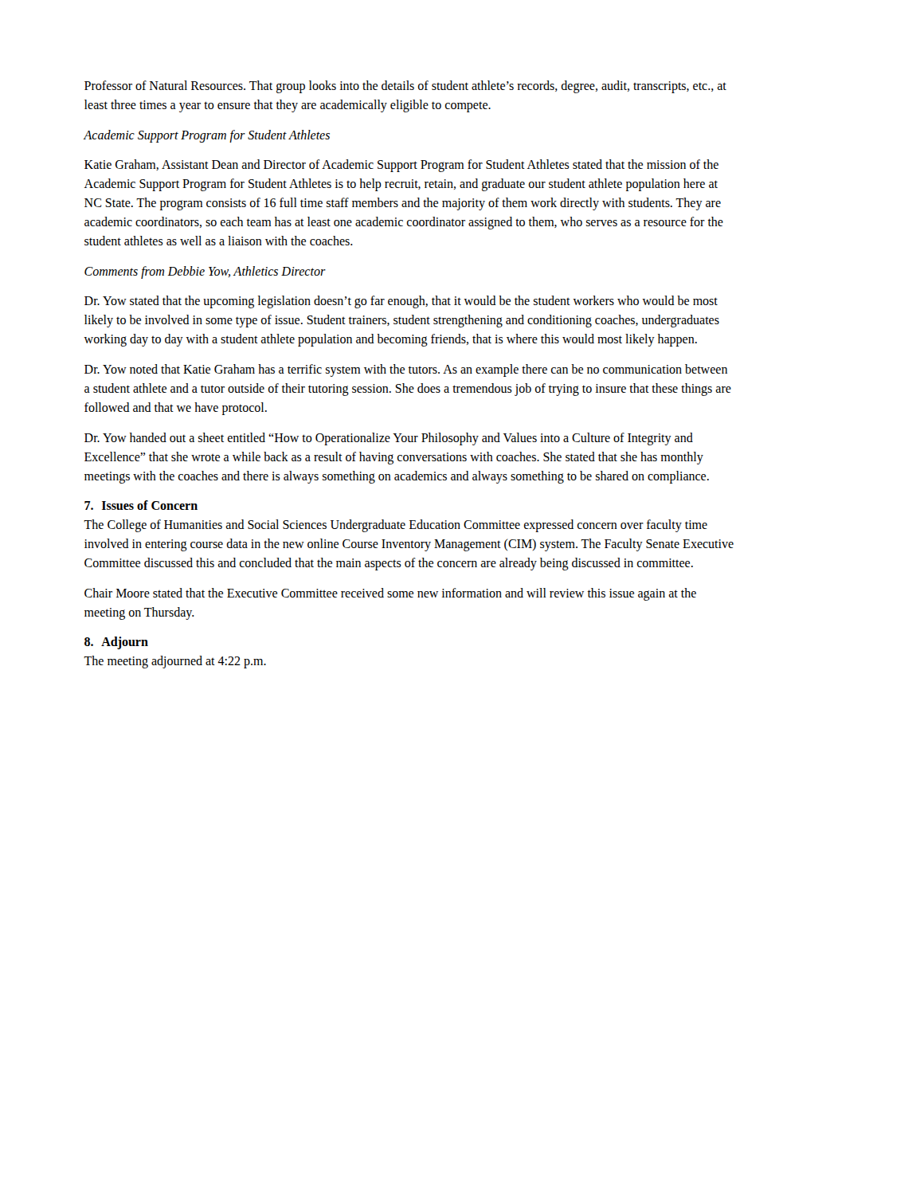Professor of Natural Resources. That group looks into the details of student athlete’s records, degree, audit, transcripts, etc., at least three times a year to ensure that they are academically eligible to compete.
Academic Support Program for Student Athletes
Katie Graham, Assistant Dean and Director of Academic Support Program for Student Athletes stated that the mission of the Academic Support Program for Student Athletes is to help recruit, retain, and graduate our student athlete population here at NC State. The program consists of 16 full time staff members and the majority of them work directly with students. They are academic coordinators, so each team has at least one academic coordinator assigned to them, who serves as a resource for the student athletes as well as a liaison with the coaches.
Comments from Debbie Yow, Athletics Director
Dr. Yow stated that the upcoming legislation doesn’t go far enough, that it would be the student workers who would be most likely to be involved in some type of issue. Student trainers, student strengthening and conditioning coaches, undergraduates working day to day with a student athlete population and becoming friends, that is where this would most likely happen.
Dr. Yow noted that Katie Graham has a terrific system with the tutors. As an example there can be no communication between a student athlete and a tutor outside of their tutoring session. She does a tremendous job of trying to insure that these things are followed and that we have protocol.
Dr. Yow handed out a sheet entitled “How to Operationalize Your Philosophy and Values into a Culture of Integrity and Excellence” that she wrote a while back as a result of having conversations with coaches. She stated that she has monthly meetings with the coaches and there is always something on academics and always something to be shared on compliance.
7.
Issues of Concern
The College of Humanities and Social Sciences Undergraduate Education Committee expressed concern over faculty time involved in entering course data in the new online Course Inventory Management (CIM) system. The Faculty Senate Executive Committee discussed this and concluded that the main aspects of the concern are already being discussed in committee.
Chair Moore stated that the Executive Committee received some new information and will review this issue again at the meeting on Thursday.
8.
Adjourn
The meeting adjourned at 4:22 p.m.